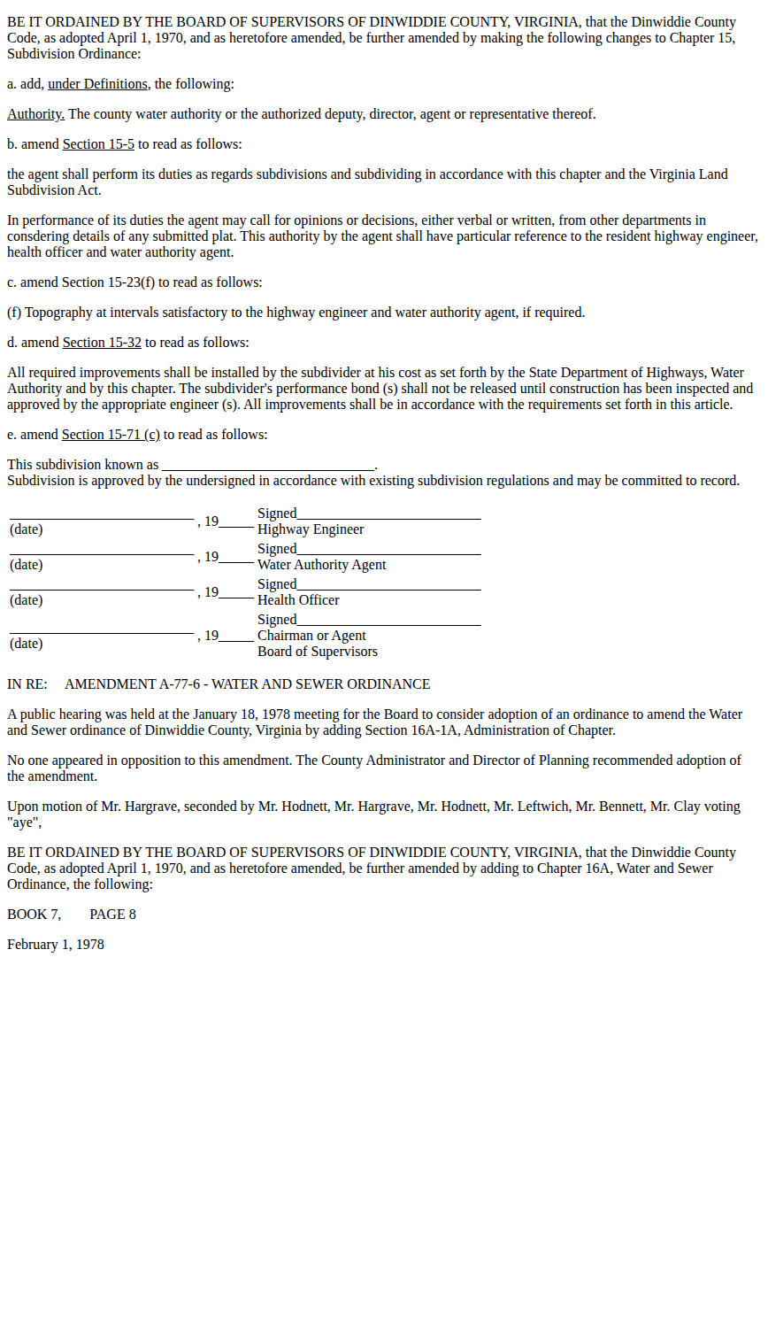BE IT ORDAINED BY THE BOARD OF SUPERVISORS OF DINWIDDIE COUNTY, VIRGINIA, that the Dinwiddie County Code, as adopted April 1, 1970, and as heretofore amended, be further amended by making the following changes to Chapter 15, Subdivision Ordinance:
a. add, under Definitions, the following:
Authority. The county water authority or the authorized deputy, director, agent or representative thereof.
b. amend Section 15-5 to read as follows:
the agent shall perform its duties as regards subdivisions and subdividing in accordance with this chapter and the Virginia Land Subdivision Act.
In performance of its duties the agent may call for opinions or decisions, either verbal or written, from other departments in consdering details of any submitted plat. This authority by the agent shall have particular reference to the resident highway engineer, health officer and water authority agent.
c. amend Section 15-23(f) to read as follows:
(f) Topography at intervals satisfactory to the highway engineer and water authority agent, if required.
d. amend Section 15-32 to read as follows:
All required improvements shall be installed by the subdivider at his cost as set forth by the State Department of Highways, Water Authority and by this chapter. The subdivider's performance bond (s) shall not be released until construction has been inspected and approved by the appropriate engineer (s). All improvements shall be in accordance with the requirements set forth in this article.
e. amend Section 15-71 (c) to read as follows:
This subdivision known as ______________________________.
Subdivision is approved by the undersigned in accordance with existing subdivision regulations and may be committed to record.
| __________________________ (date) | , 19_____ | Signed__________________________ Highway Engineer |
| __________________________ (date) | , 19_____ | Signed__________________________ Water Authority Agent |
| __________________________ (date) | , 19_____ | Signed__________________________ Health Officer |
| __________________________ (date) | , 19_____ | Signed__________________________ Chairman or Agent Board of Supervisors |
IN RE: AMENDMENT A-77-6 - WATER AND SEWER ORDINANCE
A public hearing was held at the January 18, 1978 meeting for the Board to consider adoption of an ordinance to amend the Water and Sewer ordinance of Dinwiddie County, Virginia by adding Section 16A-1A, Administration of Chapter.
No one appeared in opposition to this amendment. The County Administrator and Director of Planning recommended adoption of the amendment.
Upon motion of Mr. Hargrave, seconded by Mr. Hodnett, Mr. Hargrave, Mr. Hodnett, Mr. Leftwich, Mr. Bennett, Mr. Clay voting "aye",
BE IT ORDAINED BY THE BOARD OF SUPERVISORS OF DINWIDDIE COUNTY, VIRGINIA, that the Dinwiddie County Code, as adopted April 1, 1970, and as heretofore amended, be further amended by adding to Chapter 16A, Water and Sewer Ordinance, the following:
BOOK 7, PAGE 8
February 1, 1978